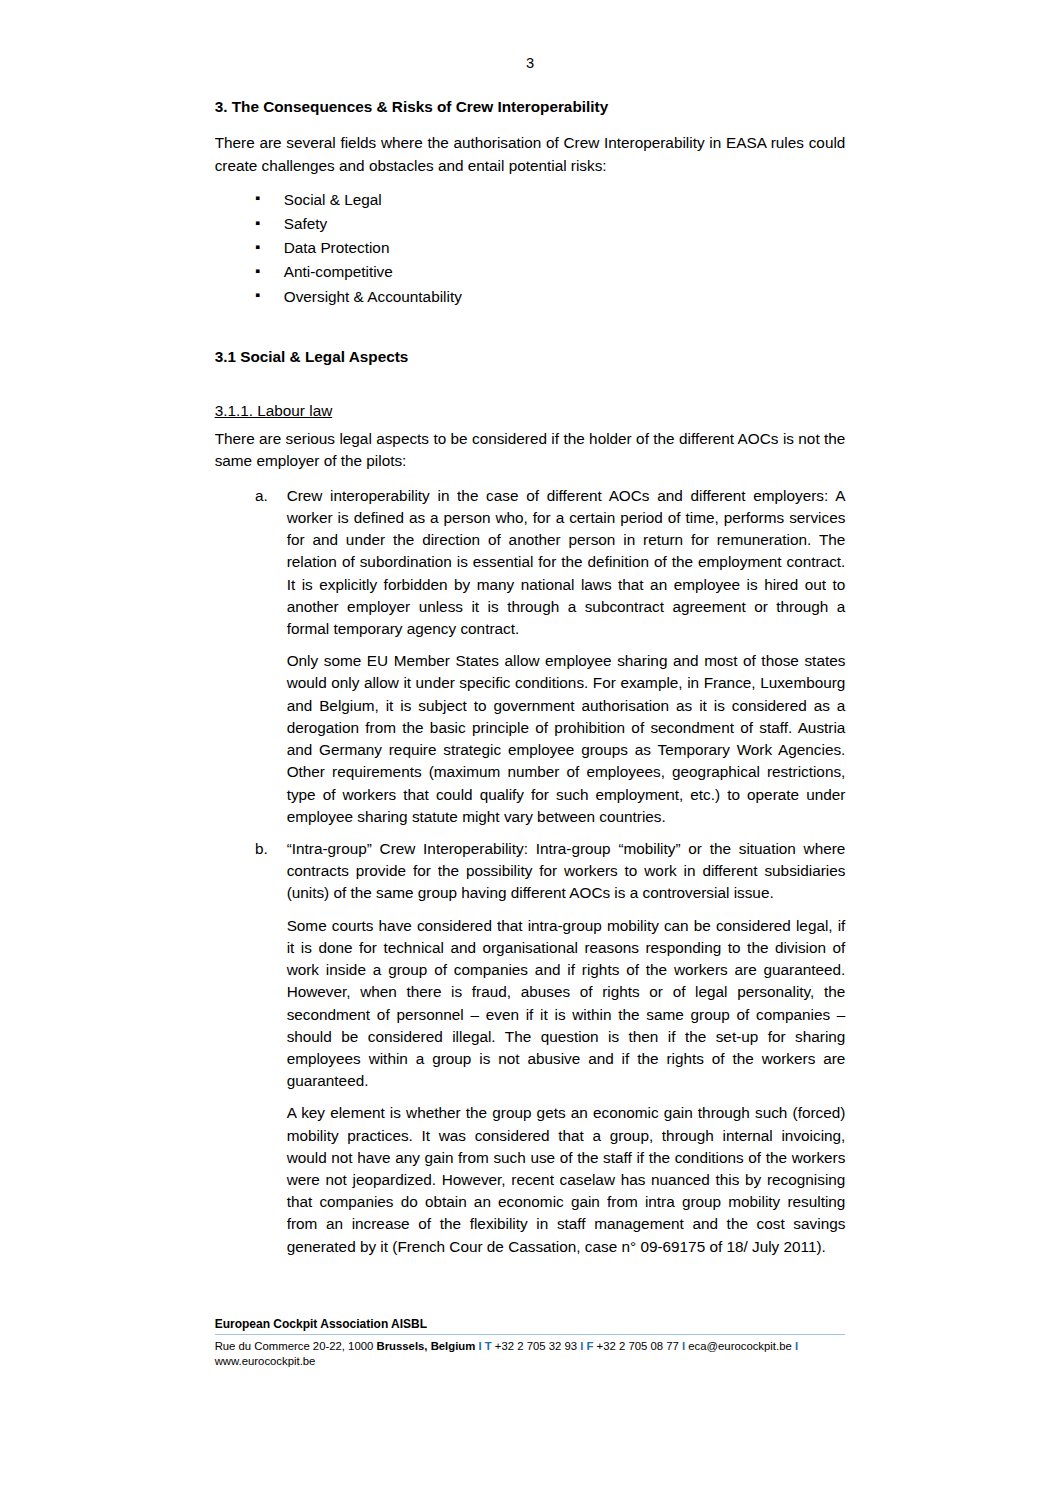3
3. The Consequences & Risks of Crew Interoperability
There are several fields where the authorisation of Crew Interoperability in EASA rules could create challenges and obstacles and entail potential risks:
Social & Legal
Safety
Data Protection
Anti-competitive
Oversight & Accountability
3.1 Social & Legal Aspects
3.1.1. Labour law
There are serious legal aspects to be considered if the holder of the different AOCs is not the same employer of the pilots:
Crew interoperability in the case of different AOCs and different employers: A worker is defined as a person who, for a certain period of time, performs services for and under the direction of another person in return for remuneration. The relation of subordination is essential for the definition of the employment contract. It is explicitly forbidden by many national laws that an employee is hired out to another employer unless it is through a subcontract agreement or through a formal temporary agency contract.
Only some EU Member States allow employee sharing and most of those states would only allow it under specific conditions. For example, in France, Luxembourg and Belgium, it is subject to government authorisation as it is considered as a derogation from the basic principle of prohibition of secondment of staff. Austria and Germany require strategic employee groups as Temporary Work Agencies. Other requirements (maximum number of employees, geographical restrictions, type of workers that could qualify for such employment, etc.) to operate under employee sharing statute might vary between countries.
“Intra-group” Crew Interoperability: Intra-group “mobility” or the situation where contracts provide for the possibility for workers to work in different subsidiaries (units) of the same group having different AOCs is a controversial issue.
Some courts have considered that intra-group mobility can be considered legal, if it is done for technical and organisational reasons responding to the division of work inside a group of companies and if rights of the workers are guaranteed. However, when there is fraud, abuses of rights or of legal personality, the secondment of personnel – even if it is within the same group of companies – should be considered illegal. The question is then if the set-up for sharing employees within a group is not abusive and if the rights of the workers are guaranteed.
A key element is whether the group gets an economic gain through such (forced) mobility practices. It was considered that a group, through internal invoicing, would not have any gain from such use of the staff if the conditions of the workers were not jeopardized. However, recent caselaw has nuanced this by recognising that companies do obtain an economic gain from intra group mobility resulting from an increase of the flexibility in staff management and the cost savings generated by it (French Cour de Cassation, case n° 09-69175 of 18/ July 2011).
European Cockpit Association AISBL
Rue du Commerce 20-22, 1000 Brussels, Belgium I T +32 2 705 32 93 I F +32 2 705 08 77 I eca@eurocockpit.be I www.eurocockpit.be